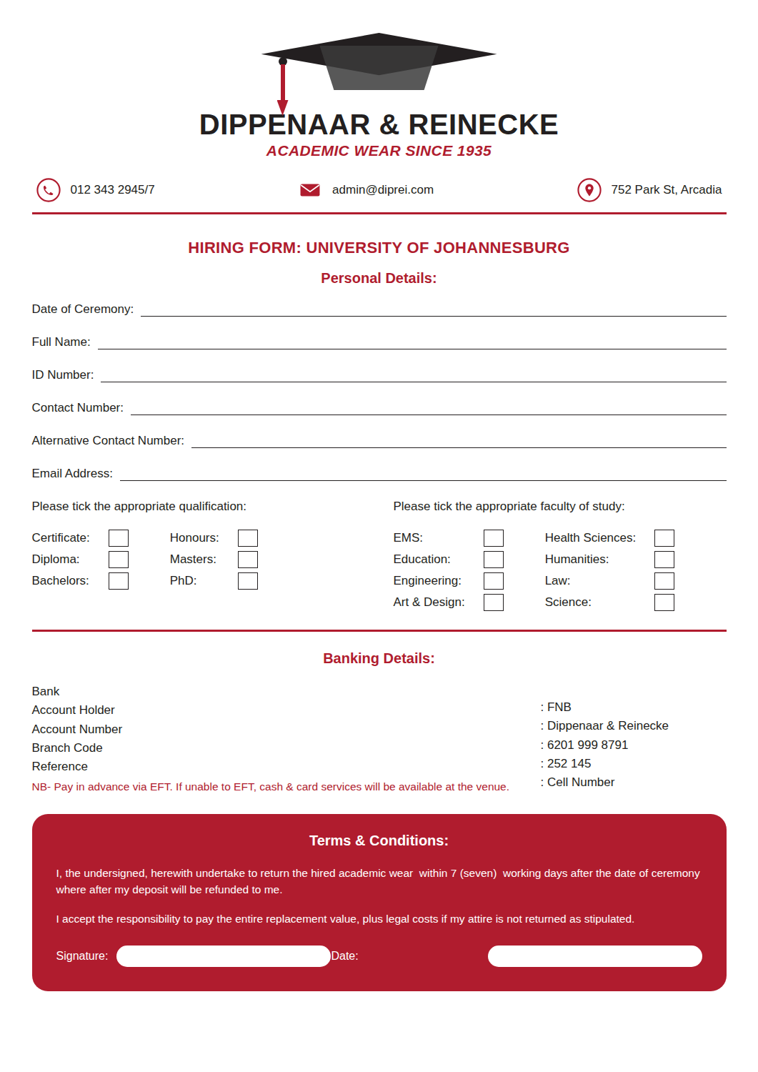DIPPENAAR & REINECKE
ACADEMIC WEAR SINCE 1935
012 343 2945/7
admin@diprei.com
752 Park St, Arcadia
HIRING FORM: UNIVERSITY OF JOHANNESBURG
Personal Details:
Date of Ceremony:
Full Name:
ID Number:
Contact Number:
Alternative Contact Number:
Email Address:
Please tick the appropriate qualification:
Certificate: Diploma: Bachelors:
Honours: Masters: PhD:
Please tick the appropriate faculty of study:
EMS: Education: Engineering: Art & Design:
Health Sciences: Humanities: Law: Science:
Banking Details:
Bank
Account Holder
Account Number
Branch Code
Reference
NB- Pay in advance via EFT. If unable to EFT, cash & card services will be available at the venue.
: FNB
: Dippenaar & Reinecke
: 6201 999 8791
: 252 145
: Cell Number
Terms & Conditions:
I, the undersigned, herewith undertake to return the hired academic wear within 7 (seven) working days after the date of ceremony where after my deposit will be refunded to me.
I accept the responsibility to pay the entire replacement value, plus legal costs if my attire is not returned as stipulated.
Signature: Date: